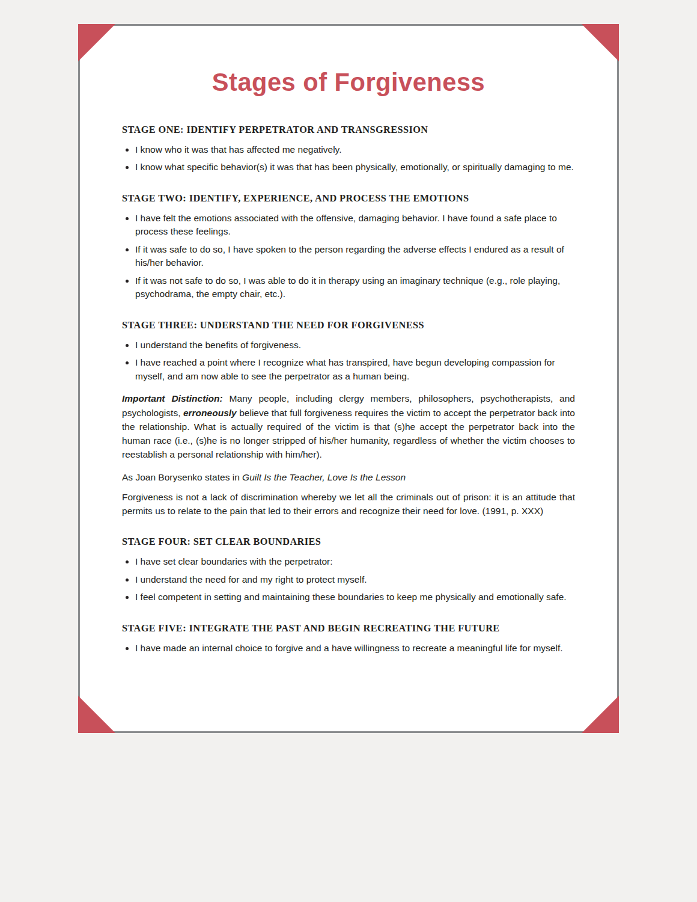Stages of Forgiveness
STAGE ONE: IDENTIFY PERPETRATOR AND TRANSGRESSION
I know who it was that has affected me negatively.
I know what specific behavior(s) it was that has been physically, emotionally, or spiritually damaging to me.
STAGE TWO: IDENTIFY, EXPERIENCE, AND PROCESS THE EMOTIONS
I have felt the emotions associated with the offensive, damaging behavior. I have found a safe place to process these feelings.
If it was safe to do so, I have spoken to the person regarding the adverse effects I endured as a result of his/her behavior.
If it was not safe to do so, I was able to do it in therapy using an imaginary technique (e.g., role playing, psychodrama, the empty chair, etc.).
STAGE THREE: UNDERSTAND THE NEED FOR FORGIVENESS
I understand the benefits of forgiveness.
I have reached a point where I recognize what has transpired, have begun developing compassion for myself, and am now able to see the perpetrator as a human being.
Important Distinction: Many people, including clergy members, philosophers, psychotherapists, and psychologists, erroneously believe that full forgiveness requires the victim to accept the perpetrator back into the relationship. What is actually required of the victim is that (s)he accept the perpetrator back into the human race (i.e., (s)he is no longer stripped of his/her humanity, regardless of whether the victim chooses to reestablish a personal relationship with him/her).
As Joan Borysenko states in Guilt Is the Teacher, Love Is the Lesson
Forgiveness is not a lack of discrimination whereby we let all the criminals out of prison: it is an attitude that permits us to relate to the pain that led to their errors and recognize their need for love. (1991, p. XXX)
STAGE FOUR: SET CLEAR BOUNDARIES
I have set clear boundaries with the perpetrator:
I understand the need for and my right to protect myself.
I feel competent in setting and maintaining these boundaries to keep me physically and emotionally safe.
STAGE FIVE: INTEGRATE THE PAST AND BEGIN RECREATING THE FUTURE
I have made an internal choice to forgive and a have willingness to recreate a meaningful life for myself.